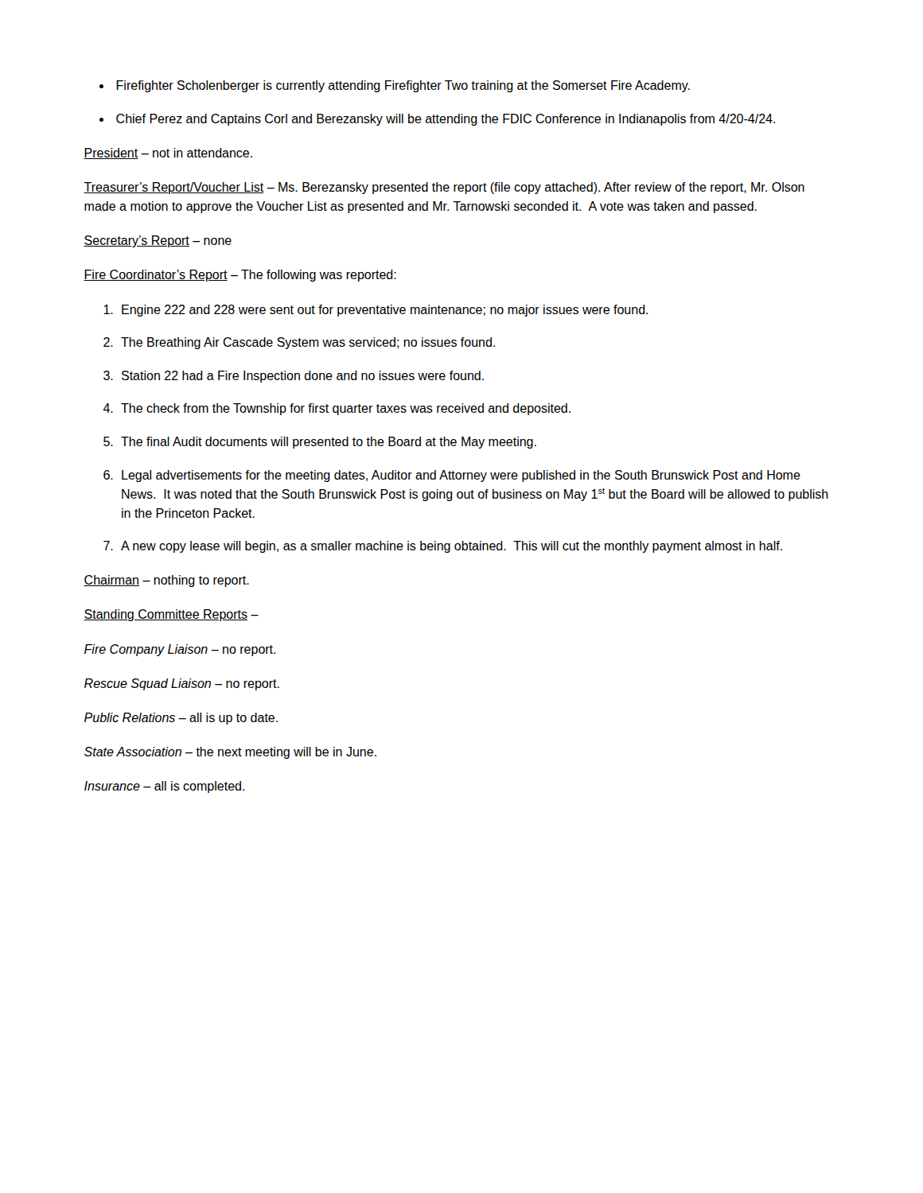Firefighter Scholenberger is currently attending Firefighter Two training at the Somerset Fire Academy.
Chief Perez and Captains Corl and Berezansky will be attending the FDIC Conference in Indianapolis from 4/20-4/24.
President – not in attendance.
Treasurer’s Report/Voucher List – Ms. Berezansky presented the report (file copy attached). After review of the report, Mr. Olson made a motion to approve the Voucher List as presented and Mr. Tarnowski seconded it. A vote was taken and passed.
Secretary’s Report – none
Fire Coordinator’s Report – The following was reported:
Engine 222 and 228 were sent out for preventative maintenance; no major issues were found.
The Breathing Air Cascade System was serviced; no issues found.
Station 22 had a Fire Inspection done and no issues were found.
The check from the Township for first quarter taxes was received and deposited.
The final Audit documents will presented to the Board at the May meeting.
Legal advertisements for the meeting dates, Auditor and Attorney were published in the South Brunswick Post and Home News. It was noted that the South Brunswick Post is going out of business on May 1st but the Board will be allowed to publish in the Princeton Packet.
A new copy lease will begin, as a smaller machine is being obtained. This will cut the monthly payment almost in half.
Chairman – nothing to report.
Standing Committee Reports –
Fire Company Liaison – no report.
Rescue Squad Liaison – no report.
Public Relations – all is up to date.
State Association – the next meeting will be in June.
Insurance – all is completed.